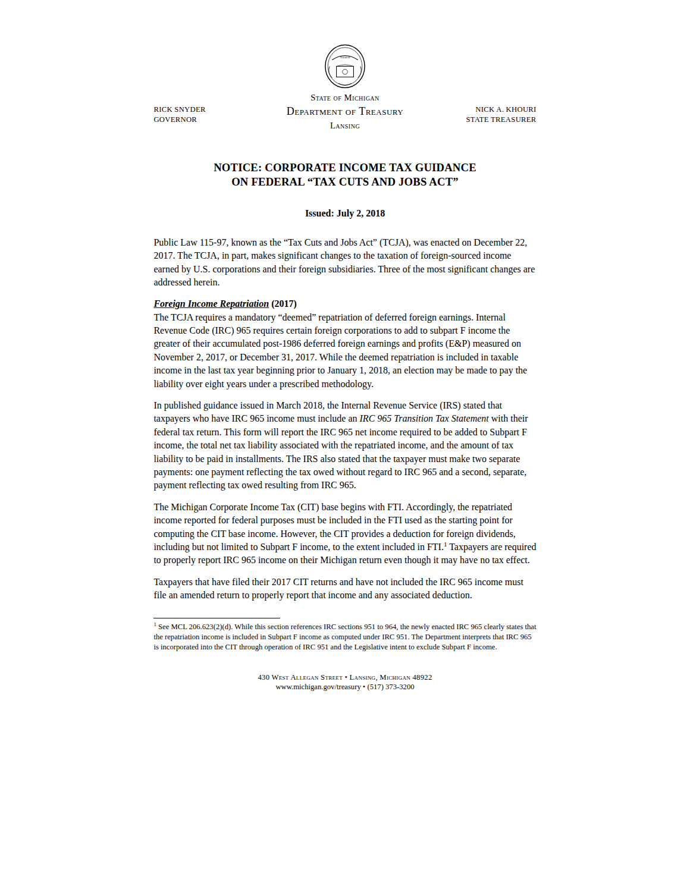| RICK SNYDER GOVERNOR | State of Michigan Department of Treasury Lansing | NICK A. KHOURI STATE TREASURER |
NOTICE: CORPORATE INCOME TAX GUIDANCE
ON FEDERAL “TAX CUTS AND JOBS ACT”
Issued: July 2, 2018
Public Law 115-97, known as the “Tax Cuts and Jobs Act” (TCJA), was enacted on December 22, 2017. The TCJA, in part, makes significant changes to the taxation of foreign-sourced income earned by U.S. corporations and their foreign subsidiaries. Three of the most significant changes are addressed herein.
Foreign Income Repatriation (2017)
The TCJA requires a mandatory “deemed” repatriation of deferred foreign earnings. Internal Revenue Code (IRC) 965 requires certain foreign corporations to add to subpart F income the greater of their accumulated post-1986 deferred foreign earnings and profits (E&P) measured on November 2, 2017, or December 31, 2017. While the deemed repatriation is included in taxable income in the last tax year beginning prior to January 1, 2018, an election may be made to pay the liability over eight years under a prescribed methodology.
In published guidance issued in March 2018, the Internal Revenue Service (IRS) stated that taxpayers who have IRC 965 income must include an IRC 965 Transition Tax Statement with their federal tax return. This form will report the IRC 965 net income required to be added to Subpart F income, the total net tax liability associated with the repatriated income, and the amount of tax liability to be paid in installments. The IRS also stated that the taxpayer must make two separate payments: one payment reflecting the tax owed without regard to IRC 965 and a second, separate, payment reflecting tax owed resulting from IRC 965.
The Michigan Corporate Income Tax (CIT) base begins with FTI. Accordingly, the repatriated income reported for federal purposes must be included in the FTI used as the starting point for computing the CIT base income. However, the CIT provides a deduction for foreign dividends, including but not limited to Subpart F income, to the extent included in FTI.1 Taxpayers are required to properly report IRC 965 income on their Michigan return even though it may have no tax effect.
Taxpayers that have filed their 2017 CIT returns and have not included the IRC 965 income must file an amended return to properly report that income and any associated deduction.
1 See MCL 206.623(2)(d). While this section references IRC sections 951 to 964, the newly enacted IRC 965 clearly states that the repatriation income is included in Subpart F income as computed under IRC 951. The Department interprets that IRC 965 is incorporated into the CIT through operation of IRC 951 and the Legislative intent to exclude Subpart F income.
430 West Allegan Street • Lansing, Michigan 48922
www.michigan.gov/treasury • (517) 373-3200